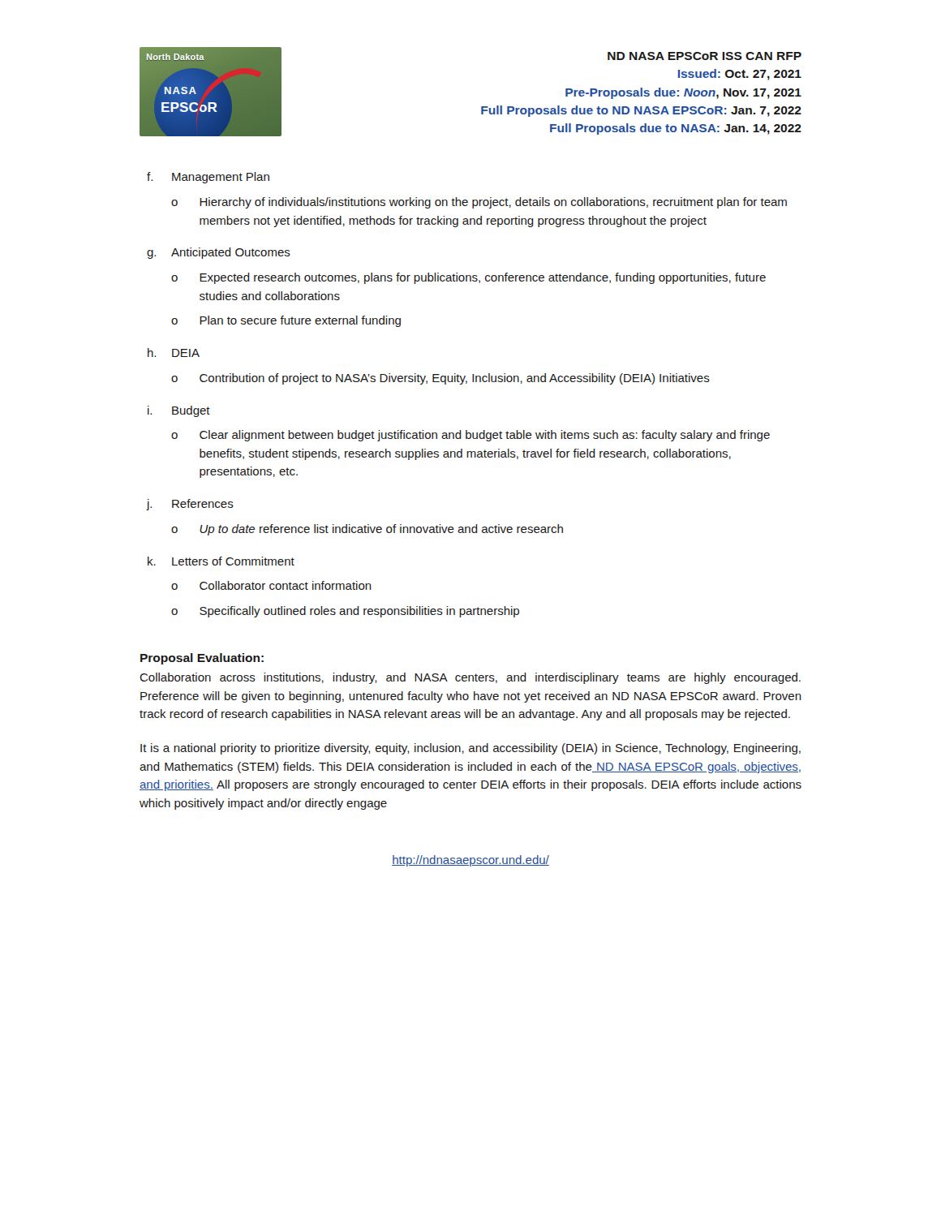North Dakota NASA EPSCoR
ND NASA EPSCoR ISS CAN RFP
Issued: Oct. 27, 2021
Pre-Proposals due: Noon, Nov. 17, 2021
Full Proposals due to ND NASA EPSCoR: Jan. 7, 2022
Full Proposals due to NASA: Jan. 14, 2022
f.
Management Plan
o Hierarchy of individuals/institutions working on the project, details on collaborations, recruitment plan for team members not yet identified, methods for tracking and reporting progress throughout the project
g.
Anticipated Outcomes
o Expected research outcomes, plans for publications, conference attendance, funding opportunities, future studies and collaborations
o Plan to secure future external funding
h.
DEIA
o Contribution of project to NASA’s Diversity, Equity, Inclusion, and Accessibility (DEIA) Initiatives
i.
Budget
o Clear alignment between budget justification and budget table with items such as: faculty salary and fringe benefits, student stipends, research supplies and materials, travel for field research, collaborations, presentations, etc.
j.
References
o Up to date reference list indicative of innovative and active research
k.
Letters of Commitment
o Collaborator contact information
o Specifically outlined roles and responsibilities in partnership
Proposal Evaluation:
Collaboration across institutions, industry, and NASA centers, and interdisciplinary teams are highly encouraged. Preference will be given to beginning, untenured faculty who have not yet received an ND NASA EPSCoR award. Proven track record of research capabilities in NASA relevant areas will be an advantage. Any and all proposals may be rejected.
It is a national priority to prioritize diversity, equity, inclusion, and accessibility (DEIA) in Science, Technology, Engineering, and Mathematics (STEM) fields. This DEIA consideration is included in each of the ND NASA EPSCoR goals, objectives, and priorities. All proposers are strongly encouraged to center DEIA efforts in their proposals. DEIA efforts include actions which positively impact and/or directly engage
http://ndnasaepscor.und.edu/